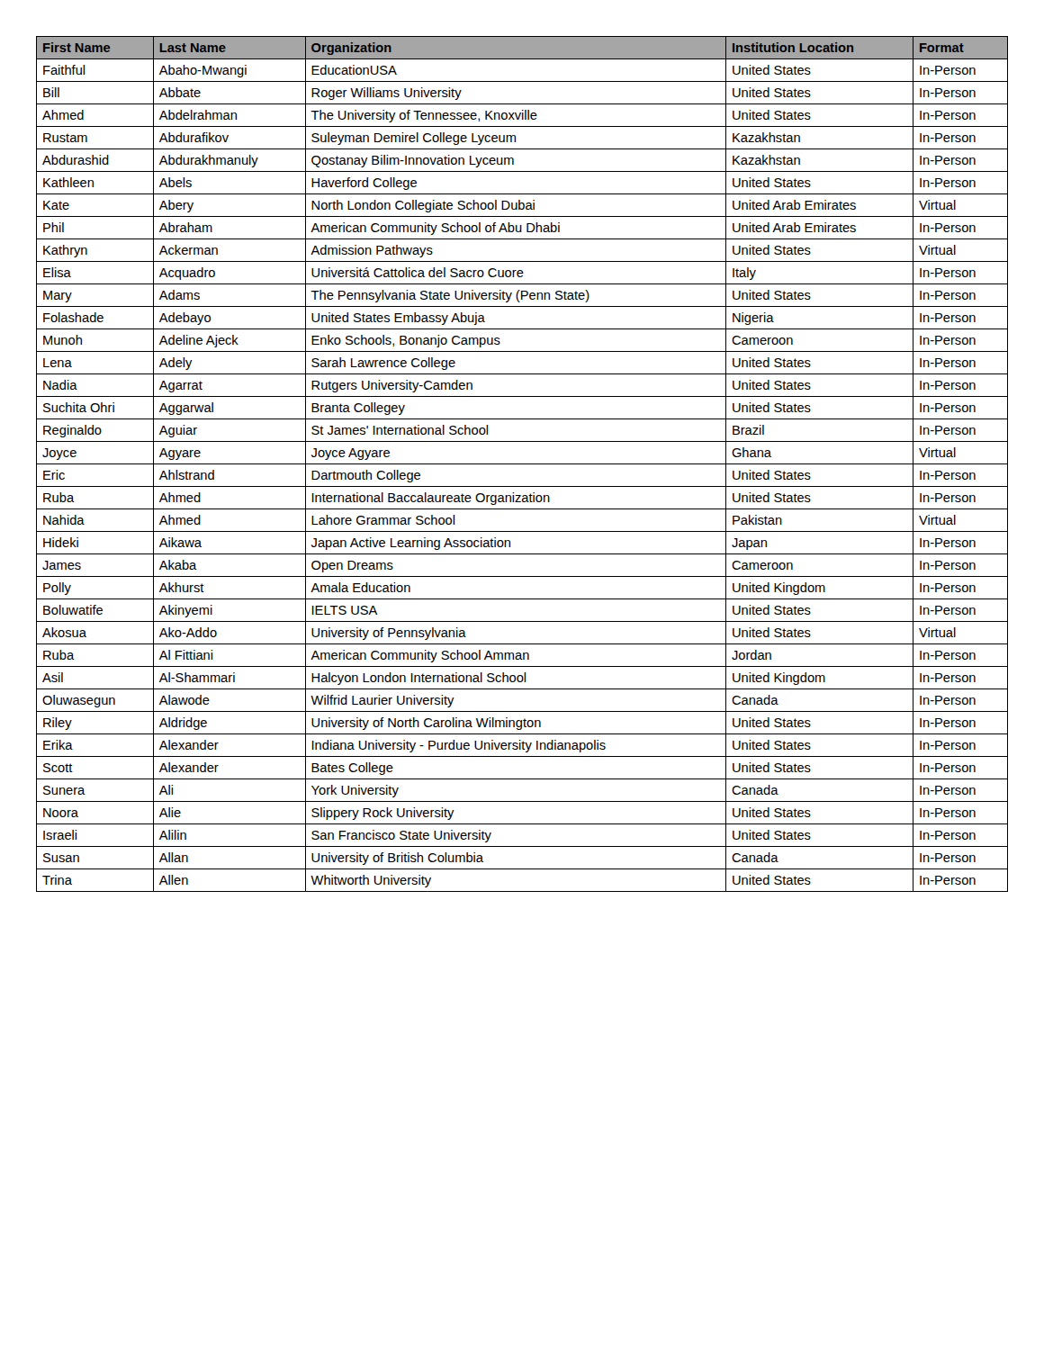Conference Attendees
| First Name | Last Name | Organization | Institution Location | Format |
| --- | --- | --- | --- | --- |
| Faithful | Abaho-Mwangi | EducationUSA | United States | In-Person |
| Bill | Abbate | Roger Williams University | United States | In-Person |
| Ahmed | Abdelrahman | The University of Tennessee, Knoxville | United States | In-Person |
| Rustam | Abdurafikov | Suleyman Demirel College Lyceum | Kazakhstan | In-Person |
| Abdurashid | Abdurakhmanuly | Qostanay Bilim-Innovation Lyceum | Kazakhstan | In-Person |
| Kathleen | Abels | Haverford College | United States | In-Person |
| Kate | Abery | North London Collegiate School Dubai | United Arab Emirates | Virtual |
| Phil | Abraham | American Community School of Abu Dhabi | United Arab Emirates | In-Person |
| Kathryn | Ackerman | Admission Pathways | United States | Virtual |
| Elisa | Acquadro | Universitá Cattolica del Sacro Cuore | Italy | In-Person |
| Mary | Adams | The Pennsylvania State University (Penn State) | United States | In-Person |
| Folashade | Adebayo | United States Embassy Abuja | Nigeria | In-Person |
| Munoh | Adeline Ajeck | Enko Schools, Bonanjo Campus | Cameroon | In-Person |
| Lena | Adely | Sarah Lawrence College | United States | In-Person |
| Nadia | Agarrat | Rutgers University-Camden | United States | In-Person |
| Suchita Ohri | Aggarwal | Branta Collegey | United States | In-Person |
| Reginaldo | Aguiar | St James' International School | Brazil | In-Person |
| Joyce | Agyare | Joyce Agyare | Ghana | Virtual |
| Eric | Ahlstrand | Dartmouth College | United States | In-Person |
| Ruba | Ahmed | International Baccalaureate Organization | United States | In-Person |
| Nahida | Ahmed | Lahore Grammar School | Pakistan | Virtual |
| Hideki | Aikawa | Japan Active Learning Association | Japan | In-Person |
| James | Akaba | Open Dreams | Cameroon | In-Person |
| Polly | Akhurst | Amala Education | United Kingdom | In-Person |
| Boluwatife | Akinyemi | IELTS USA | United States | In-Person |
| Akosua | Ako-Addo | University of Pennsylvania | United States | Virtual |
| Ruba | Al Fittiani | American Community School Amman | Jordan | In-Person |
| Asil | Al-Shammari | Halcyon London International School | United Kingdom | In-Person |
| Oluwasegun | Alawode | Wilfrid Laurier University | Canada | In-Person |
| Riley | Aldridge | University of North Carolina Wilmington | United States | In-Person |
| Erika | Alexander | Indiana University - Purdue University Indianapolis | United States | In-Person |
| Scott | Alexander | Bates College | United States | In-Person |
| Sunera | Ali | York University | Canada | In-Person |
| Noora | Alie | Slippery Rock University | United States | In-Person |
| Israeli | Alilin | San Francisco State University | United States | In-Person |
| Susan | Allan | University of British Columbia | Canada | In-Person |
| Trina | Allen | Whitworth University | United States | In-Person |